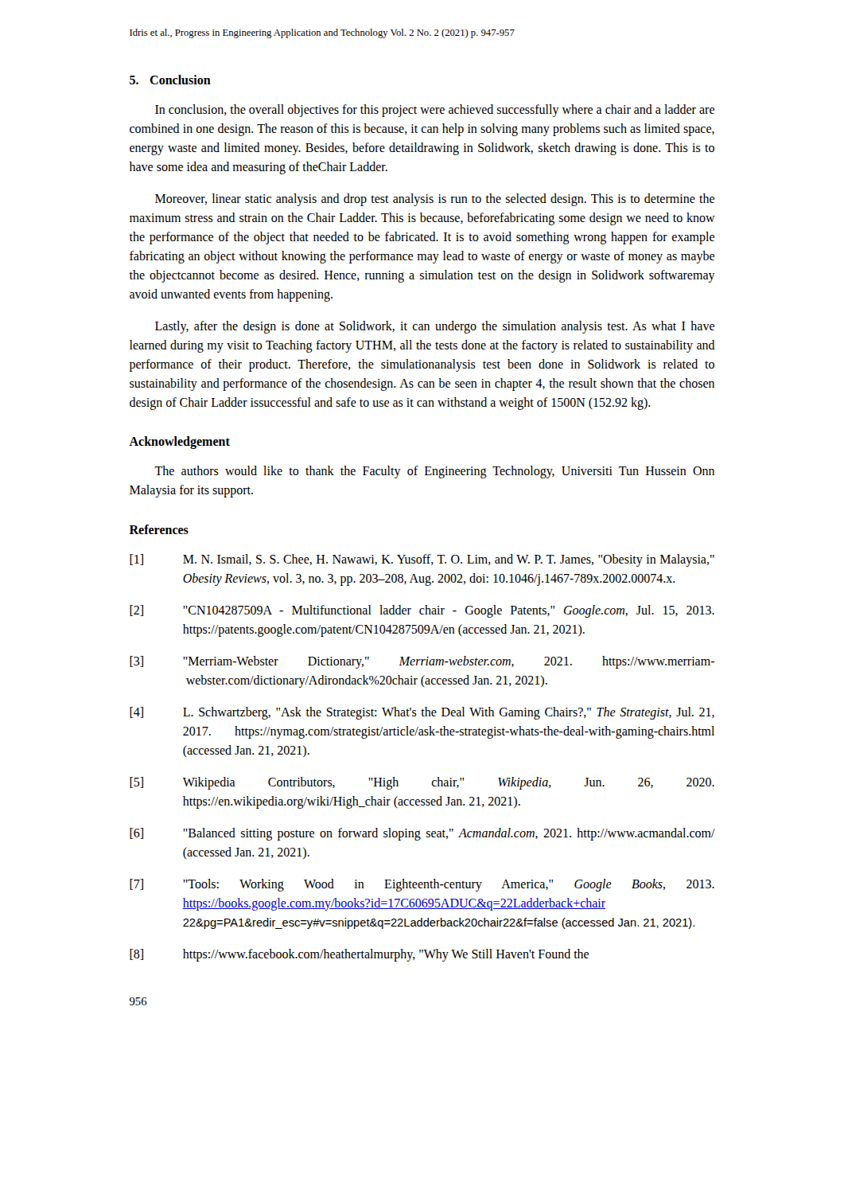Idris et al., Progress in Engineering Application and Technology Vol. 2 No. 2 (2021) p. 947-957
5. Conclusion
In conclusion, the overall objectives for this project were achieved successfully where a chair and a ladder are combined in one design. The reason of this is because, it can help in solving many problems such as limited space, energy waste and limited money. Besides, before detaildrawing in Solidwork, sketch drawing is done. This is to have some idea and measuring of theChair Ladder.
Moreover, linear static analysis and drop test analysis is run to the selected design. This is to determine the maximum stress and strain on the Chair Ladder. This is because, beforefabricating some design we need to know the performance of the object that needed to be fabricated. It is to avoid something wrong happen for example fabricating an object without knowing the performance may lead to waste of energy or waste of money as maybe the objectcannot become as desired. Hence, running a simulation test on the design in Solidwork softwaremay avoid unwanted events from happening.
Lastly, after the design is done at Solidwork, it can undergo the simulation analysis test. As what I have learned during my visit to Teaching factory UTHM, all the tests done at the factory is related to sustainability and performance of their product. Therefore, the simulationanalysis test been done in Solidwork is related to sustainability and performance of the chosendesign. As can be seen in chapter 4, the result shown that the chosen design of Chair Ladder issuccessful and safe to use as it can withstand a weight of 1500N (152.92 kg).
Acknowledgement
The authors would like to thank the Faculty of Engineering Technology, Universiti Tun Hussein Onn Malaysia for its support.
References
[1] M. N. Ismail, S. S. Chee, H. Nawawi, K. Yusoff, T. O. Lim, and W. P. T. James, "Obesity in Malaysia," Obesity Reviews, vol. 3, no. 3, pp. 203–208, Aug. 2002, doi: 10.1046/j.1467-789x.2002.00074.x.
[2] "CN104287509A - Multifunctional ladder chair - Google Patents," Google.com, Jul. 15, 2013. https://patents.google.com/patent/CN104287509A/en (accessed Jan. 21, 2021).
[3] "Merriam-Webster Dictionary," Merriam-webster.com, 2021. https://www.merriam- webster.com/dictionary/Adirondack%20chair (accessed Jan. 21, 2021).
[4] L. Schwartzberg, "Ask the Strategist: What's the Deal With Gaming Chairs?," The Strategist, Jul. 21, 2017. https://nymag.com/strategist/article/ask-the-strategist-whats-the-deal-with-gaming-chairs.html (accessed Jan. 21, 2021).
[5] Wikipedia Contributors, "High chair," Wikipedia, Jun. 26, 2020. https://en.wikipedia.org/wiki/High_chair (accessed Jan. 21, 2021).
[6] "Balanced sitting posture on forward sloping seat," Acmandal.com, 2021. http://www.acmandal.com/ (accessed Jan. 21, 2021).
[7] "Tools: Working Wood in Eighteenth-century America," Google Books, 2013. https://books.google.com.my/books?id=17C60695ADUC&q=22Ladderback+chair 22&pg=PA1&redir_esc=y#v=snippet&q=22Ladderback20chair22&f=false (accessed Jan. 21, 2021).
[8] https://www.facebook.com/heathertalmurphy, "Why We Still Haven't Found the
956